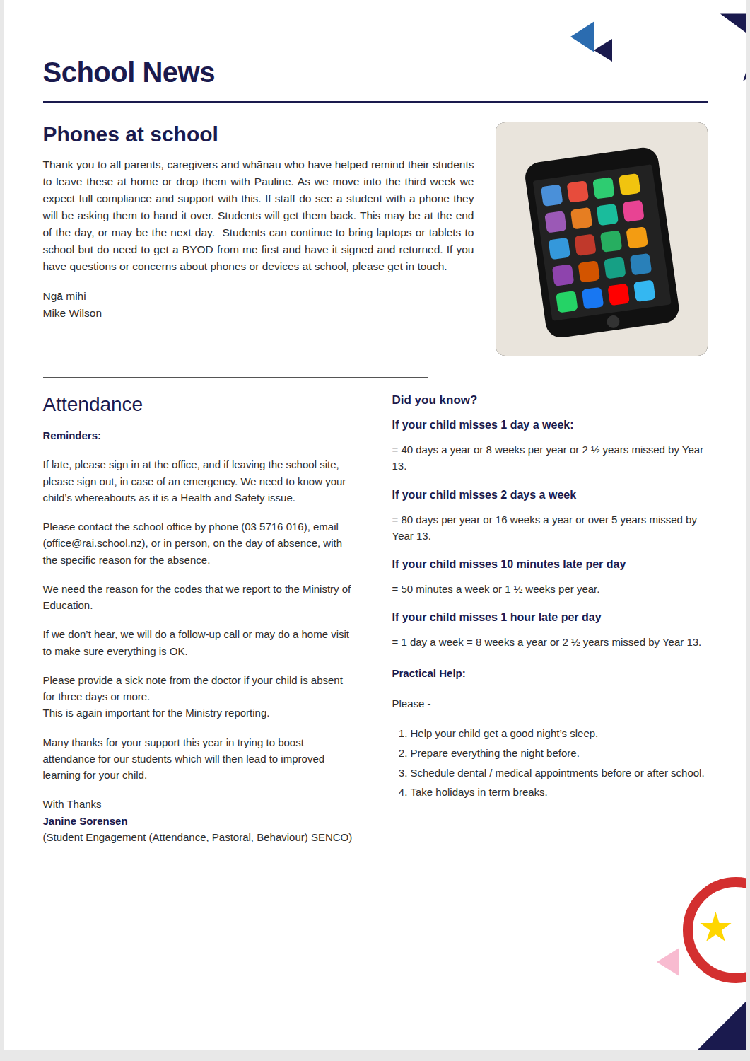School News
Phones at school
Thank you to all parents, caregivers and whānau who have helped remind their students to leave these at home or drop them with Pauline. As we move into the third week we expect full compliance and support with this. If staff do see a student with a phone they will be asking them to hand it over. Students will get them back. This may be at the end of the day, or may be the next day. Students can continue to bring laptops or tablets to school but do need to get a BYOD from me first and have it signed and returned. If you have questions or concerns about phones or devices at school, please get in touch.
Ngā mihi
Mike Wilson
Attendance
Reminders:
If late, please sign in at the office, and if leaving the school site, please sign out, in case of an emergency. We need to know your child’s whereabouts as it is a Health and Safety issue.
Please contact the school office by phone (03 5716 016), email (office@rai.school.nz), or in person, on the day of absence, with the specific reason for the absence.
We need the reason for the codes that we report to the Ministry of Education.
If we don’t hear, we will do a follow-up call or may do a home visit to make sure everything is OK.
Please provide a sick note from the doctor if your child is absent for three days or more.
This is again important for the Ministry reporting.
Many thanks for your support this year in trying to boost attendance for our students which will then lead to improved learning for your child.
With Thanks
Janine Sorensen
(Student Engagement (Attendance, Pastoral, Behaviour) SENCO)
Did you know?
If your child misses 1 day a week:
= 40 days a year or 8 weeks per year or 2 ½ years missed by Year 13.
If your child misses 2 days a week
= 80 days per year or 16 weeks a year or over 5 years missed by Year 13.
If your child misses 10 minutes late per day
= 50 minutes a week or 1 ½ weeks per year.
If your child misses 1 hour late per day
= 1 day a week = 8 weeks a year or 2 ½ years missed by Year 13.
Practical Help:
Please -
Help your child get a good night’s sleep.
Prepare everything the night before.
Schedule dental / medical appointments before or after school.
Take holidays in term breaks.